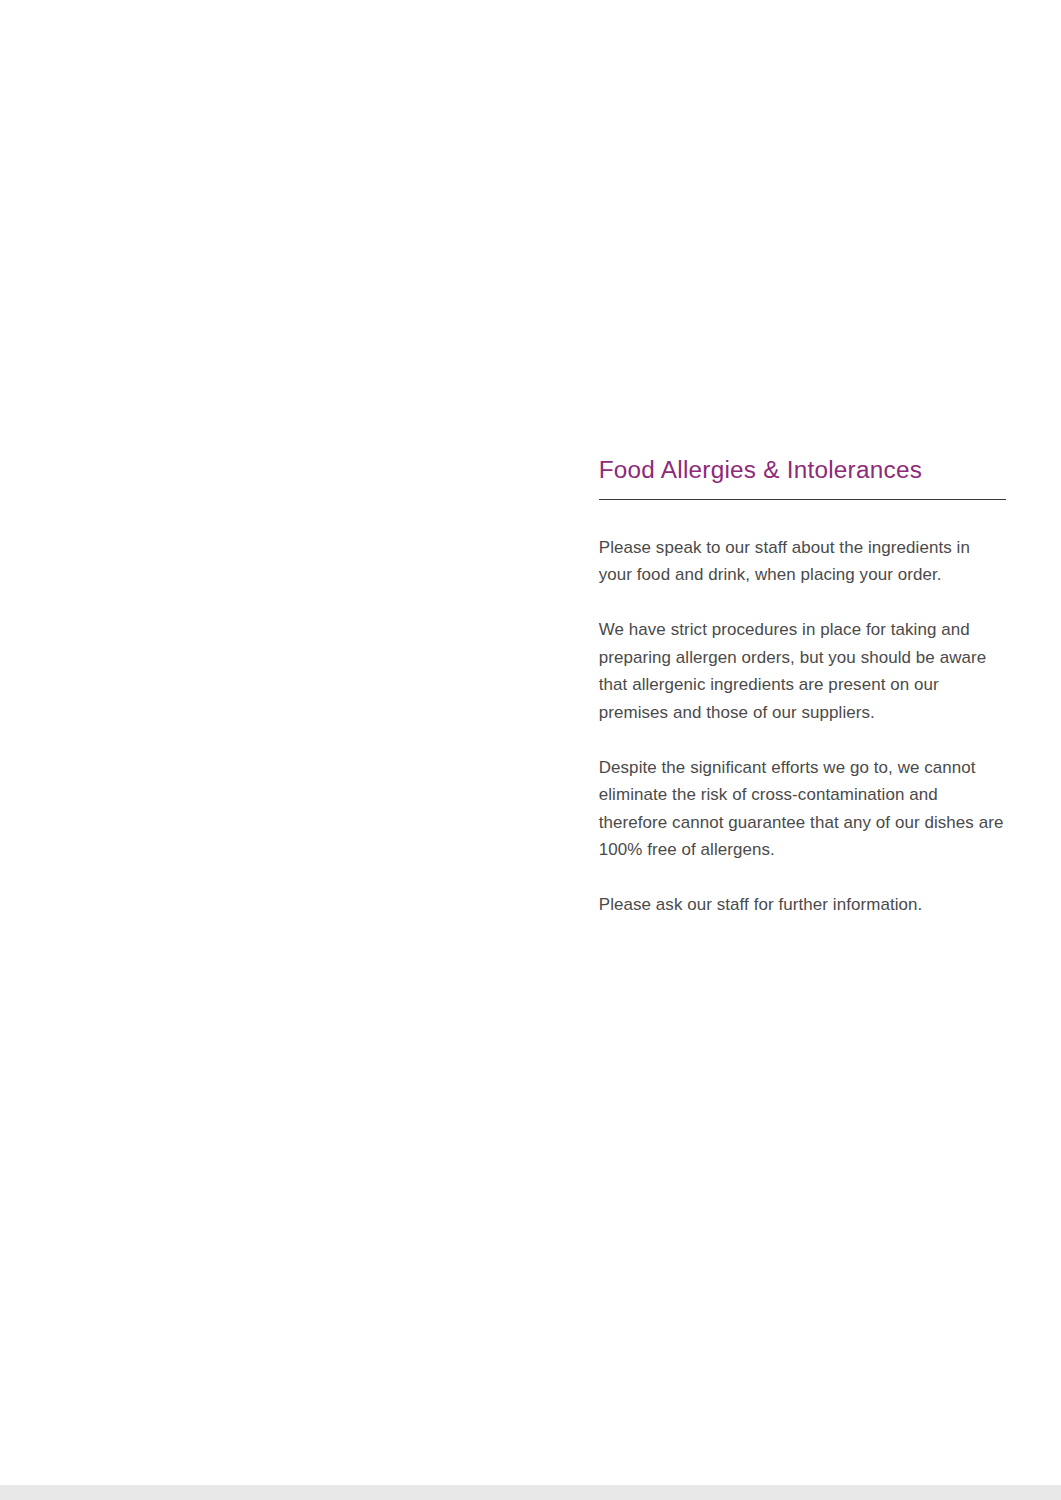Food Allergies & Intolerances
Please speak to our staff about the ingredients in your food and drink, when placing your order.
We have strict procedures in place for taking and preparing allergen orders, but you should be aware that allergenic ingredients are present on our premises and those of our suppliers.
Despite the significant efforts we go to, we cannot eliminate the risk of cross-contamination and therefore cannot guarantee that any of our dishes are 100% free of allergens.
Please ask our staff for further information.